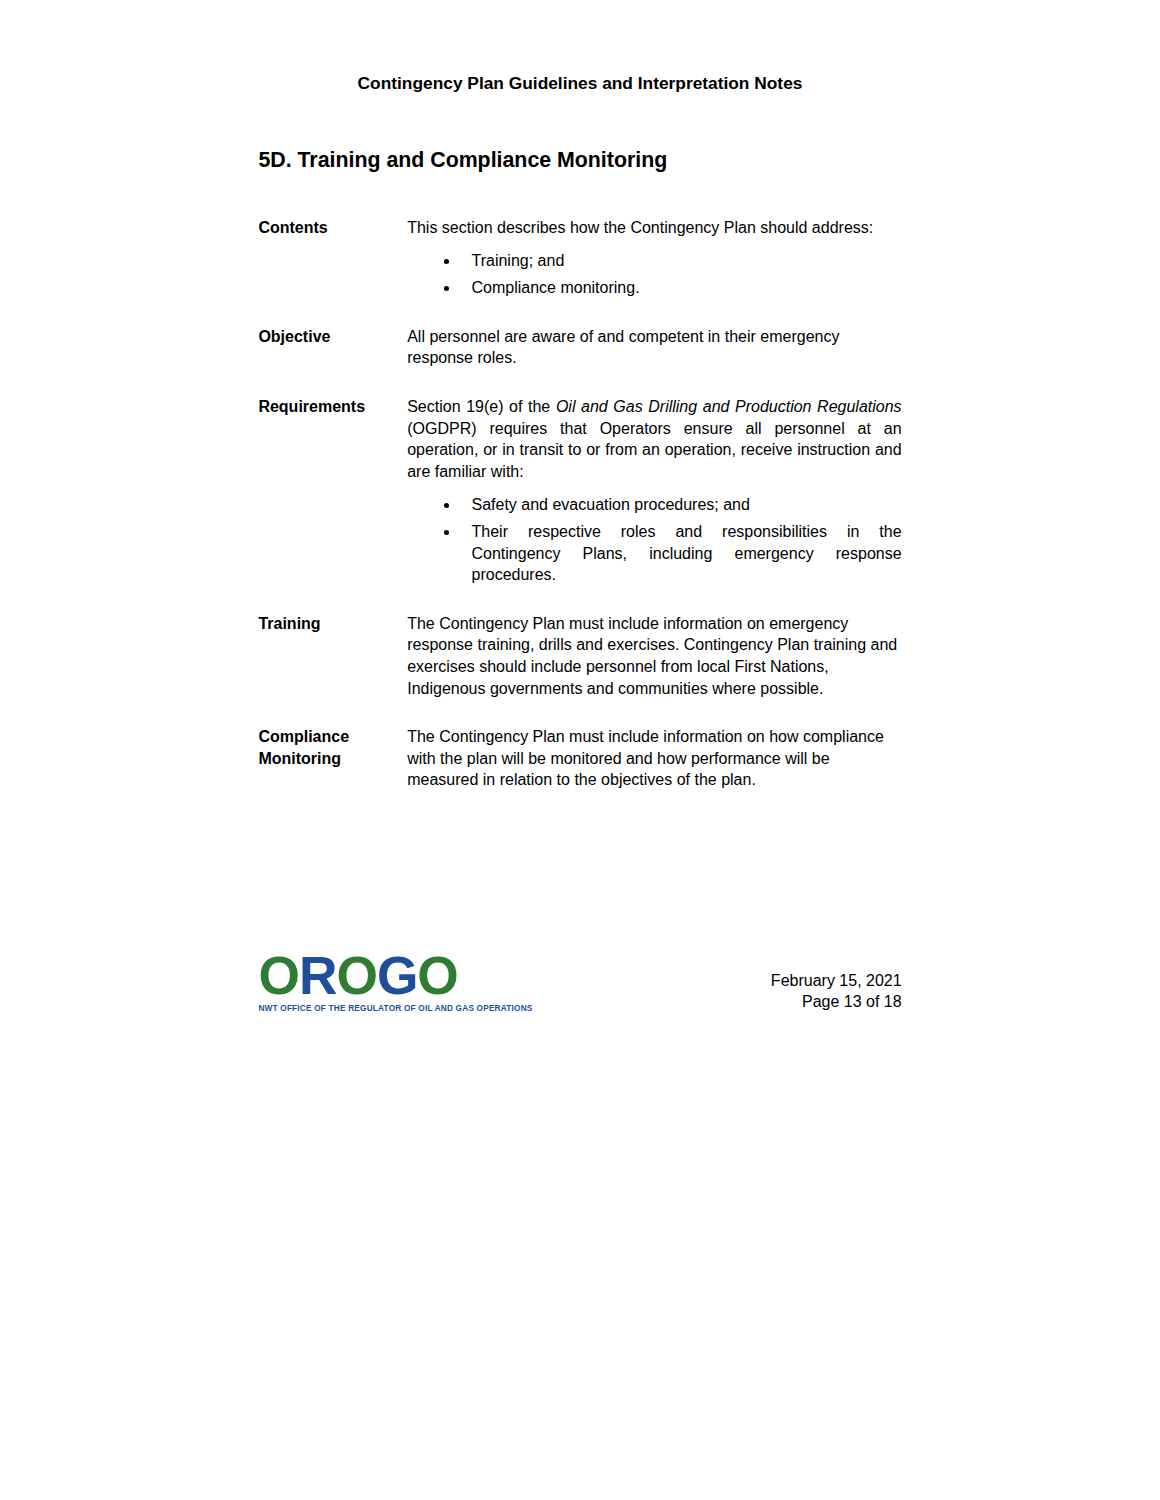Contingency Plan Guidelines and Interpretation Notes
5D. Training and Compliance Monitoring
| Contents | This section describes how the Contingency Plan should address: Training; and Compliance monitoring. |
| Objective | All personnel are aware of and competent in their emergency response roles. |
| Requirements | Section 19(e) of the Oil and Gas Drilling and Production Regulations (OGDPR) requires that Operators ensure all personnel at an operation, or in transit to or from an operation, receive instruction and are familiar with: Safety and evacuation procedures; and Their respective roles and responsibilities in the Contingency Plans, including emergency response procedures. |
| Training | The Contingency Plan must include information on emergency response training, drills and exercises. Contingency Plan training and exercises should include personnel from local First Nations, Indigenous governments and communities where possible. |
| Compliance Monitoring | The Contingency Plan must include information on how compliance with the plan will be monitored and how performance will be measured in relation to the objectives of the plan. |
OROGO
NWT OFFICE OF THE REGULATOR OF OIL AND GAS OPERATIONS
February 15, 2021
Page 13 of 18